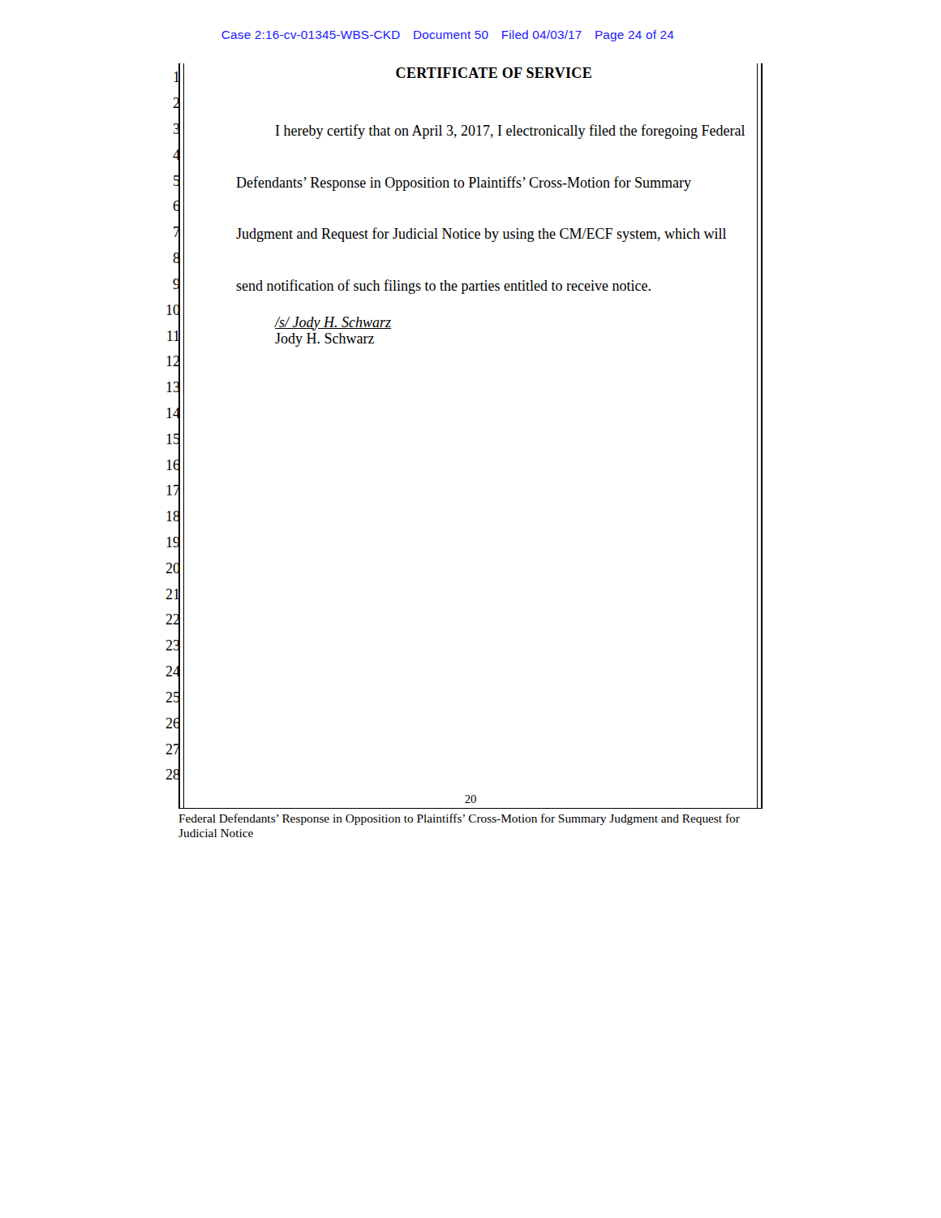Case 2:16-cv-01345-WBS-CKD Document 50 Filed 04/03/17 Page 24 of 24
1
2
3
4
5
6
7
8
9
10
11
12
13
14
15
16
17
18
19
20
21
22
23
24
25
26
27
28
CERTIFICATE OF SERVICE
I hereby certify that on April 3, 2017, I electronically filed the foregoing Federal Defendants’ Response in Opposition to Plaintiffs’ Cross-Motion for Summary Judgment and Request for Judicial Notice by using the CM/ECF system, which will send notification of such filings to the parties entitled to receive notice.
/s/ Jody H. Schwarz
Jody H. Schwarz
20
Federal Defendants’ Response in Opposition to Plaintiffs’ Cross-Motion for Summary Judgment and Request for Judicial Notice